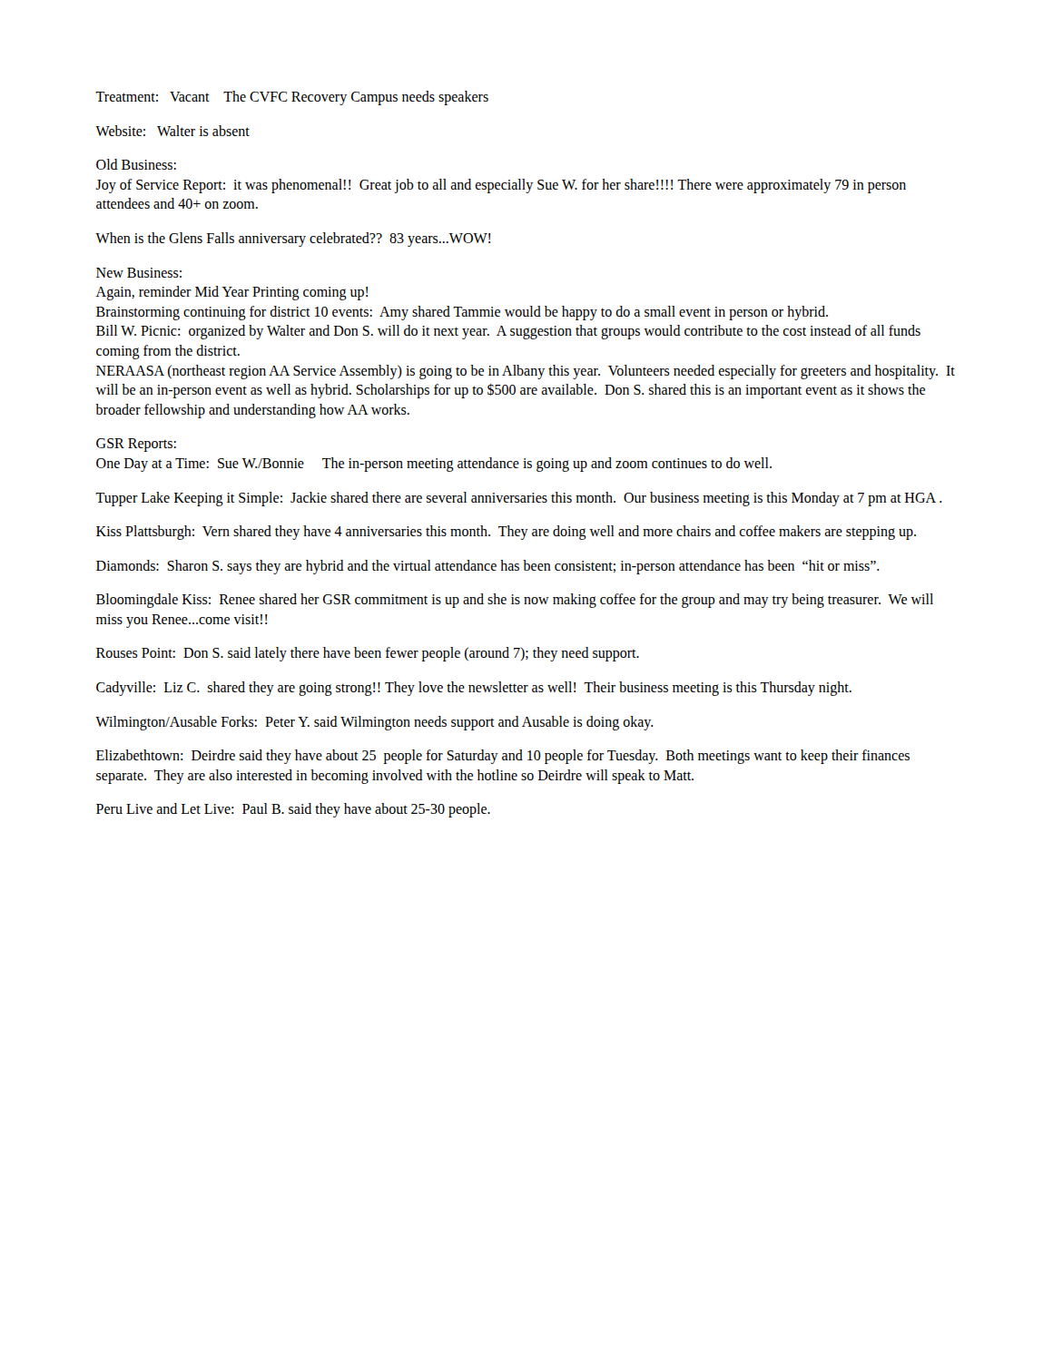Treatment: Vacant The CVFC Recovery Campus needs speakers
Website: Walter is absent
Old Business:
Joy of Service Report: it was phenomenal!! Great job to all and especially Sue W. for her share!!!! There were approximately 79 in person attendees and 40+ on zoom.
When is the Glens Falls anniversary celebrated?? 83 years...WOW!
New Business:
Again, reminder Mid Year Printing coming up!
Brainstorming continuing for district 10 events: Amy shared Tammie would be happy to do a small event in person or hybrid.
Bill W. Picnic: organized by Walter and Don S. will do it next year. A suggestion that groups would contribute to the cost instead of all funds coming from the district.
NERAASA (northeast region AA Service Assembly) is going to be in Albany this year. Volunteers needed especially for greeters and hospitality. It will be an in-person event as well as hybrid. Scholarships for up to $500 are available. Don S. shared this is an important event as it shows the broader fellowship and understanding how AA works.
GSR Reports:
One Day at a Time: Sue W./Bonnie The in-person meeting attendance is going up and zoom continues to do well.
Tupper Lake Keeping it Simple: Jackie shared there are several anniversaries this month. Our business meeting is this Monday at 7 pm at HGA .
Kiss Plattsburgh: Vern shared they have 4 anniversaries this month. They are doing well and more chairs and coffee makers are stepping up.
Diamonds: Sharon S. says they are hybrid and the virtual attendance has been consistent; in-person attendance has been “hit or miss”.
Bloomingdale Kiss: Renee shared her GSR commitment is up and she is now making coffee for the group and may try being treasurer. We will miss you Renee...come visit!!
Rouses Point: Don S. said lately there have been fewer people (around 7); they need support.
Cadyville: Liz C. shared they are going strong!! They love the newsletter as well! Their business meeting is this Thursday night.
Wilmington/Ausable Forks: Peter Y. said Wilmington needs support and Ausable is doing okay.
Elizabethtown: Deirdre said they have about 25 people for Saturday and 10 people for Tuesday. Both meetings want to keep their finances separate. They are also interested in becoming involved with the hotline so Deirdre will speak to Matt.
Peru Live and Let Live: Paul B. said they have about 25-30 people.